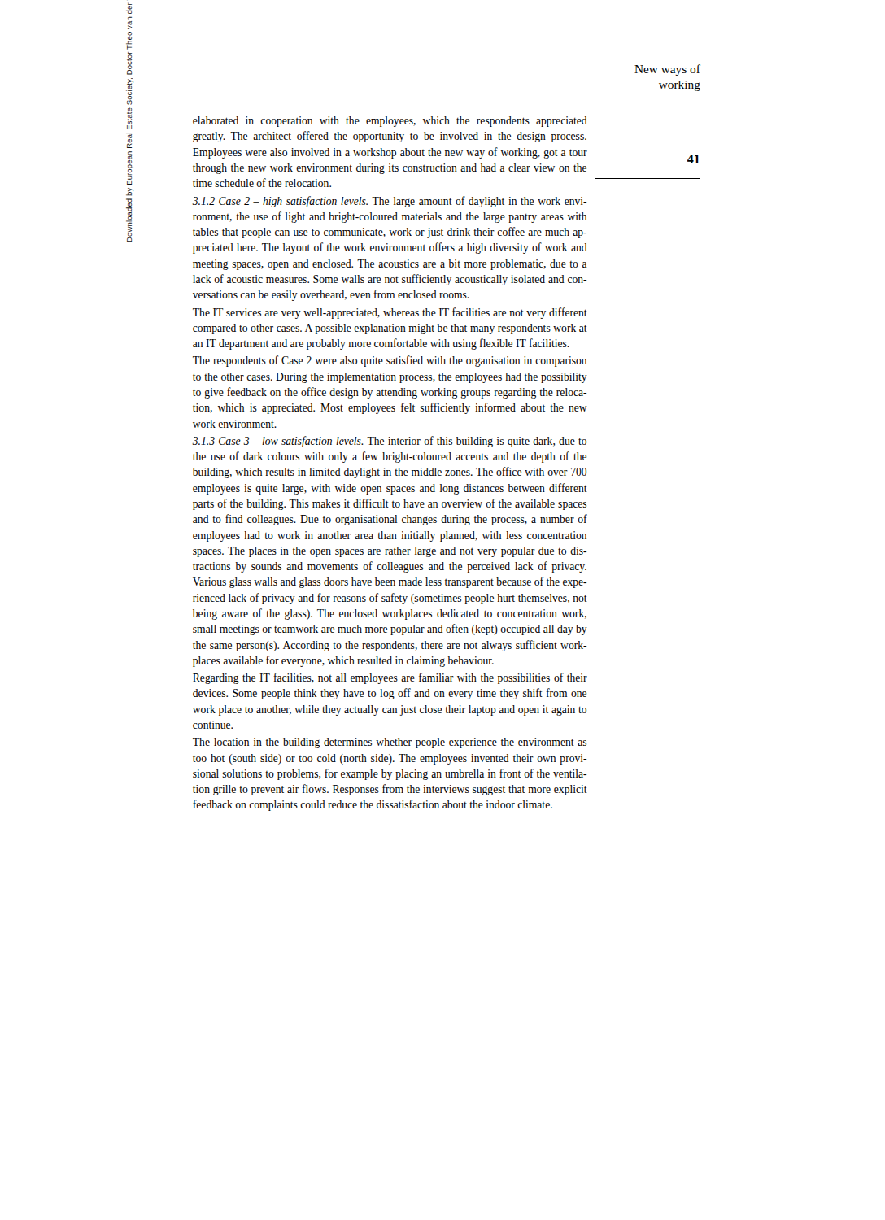Downloaded by European Real Estate Society, Doctor Theo van der Voordt At 05:17 27 April 2016 (PT)
New ways of
working
41
elaborated in cooperation with the employees, which the respondents appreciated greatly. The architect offered the opportunity to be involved in the design process. Employees were also involved in a workshop about the new way of working, got a tour through the new work environment during its construction and had a clear view on the time schedule of the relocation.
3.1.2 Case 2 – high satisfaction levels. The large amount of daylight in the work environment, the use of light and bright-coloured materials and the large pantry areas with tables that people can use to communicate, work or just drink their coffee are much appreciated here. The layout of the work environment offers a high diversity of work and meeting spaces, open and enclosed. The acoustics are a bit more problematic, due to a lack of acoustic measures. Some walls are not sufficiently acoustically isolated and conversations can be easily overheard, even from enclosed rooms.
The IT services are very well-appreciated, whereas the IT facilities are not very different compared to other cases. A possible explanation might be that many respondents work at an IT department and are probably more comfortable with using flexible IT facilities.
The respondents of Case 2 were also quite satisfied with the organisation in comparison to the other cases. During the implementation process, the employees had the possibility to give feedback on the office design by attending working groups regarding the relocation, which is appreciated. Most employees felt sufficiently informed about the new work environment.
3.1.3 Case 3 – low satisfaction levels. The interior of this building is quite dark, due to the use of dark colours with only a few bright-coloured accents and the depth of the building, which results in limited daylight in the middle zones. The office with over 700 employees is quite large, with wide open spaces and long distances between different parts of the building. This makes it difficult to have an overview of the available spaces and to find colleagues. Due to organisational changes during the process, a number of employees had to work in another area than initially planned, with less concentration spaces. The places in the open spaces are rather large and not very popular due to distractions by sounds and movements of colleagues and the perceived lack of privacy. Various glass walls and glass doors have been made less transparent because of the experienced lack of privacy and for reasons of safety (sometimes people hurt themselves, not being aware of the glass). The enclosed workplaces dedicated to concentration work, small meetings or teamwork are much more popular and often (kept) occupied all day by the same person(s). According to the respondents, there are not always sufficient workplaces available for everyone, which resulted in claiming behaviour.
Regarding the IT facilities, not all employees are familiar with the possibilities of their devices. Some people think they have to log off and on every time they shift from one work place to another, while they actually can just close their laptop and open it again to continue.
The location in the building determines whether people experience the environment as too hot (south side) or too cold (north side). The employees invented their own provisional solutions to problems, for example by placing an umbrella in front of the ventilation grille to prevent air flows. Responses from the interviews suggest that more explicit feedback on complaints could reduce the dissatisfaction about the indoor climate.